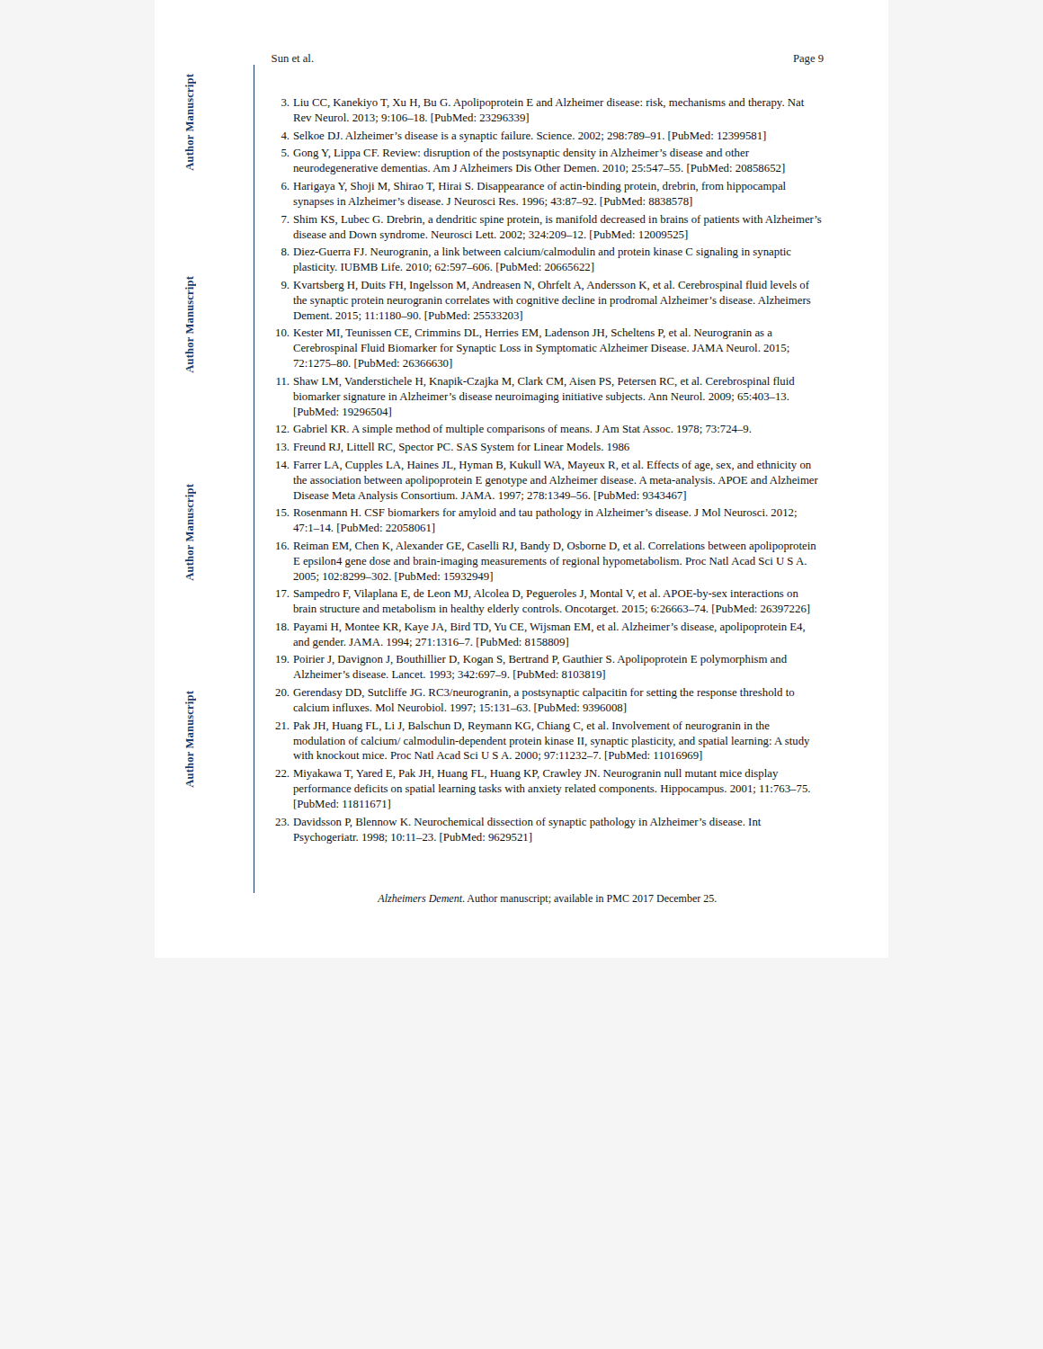Author Manuscript Author Manuscript Author Manuscript Author Manuscript
Sun et al.
Page 9
Liu CC, Kanekiyo T, Xu H, Bu G. Apolipoprotein E and Alzheimer disease: risk, mechanisms and therapy. Nat Rev Neurol. 2013; 9:106–18. [PubMed: 23296339]
Selkoe DJ. Alzheimer’s disease is a synaptic failure. Science. 2002; 298:789–91. [PubMed: 12399581]
Gong Y, Lippa CF. Review: disruption of the postsynaptic density in Alzheimer’s disease and other neurodegenerative dementias. Am J Alzheimers Dis Other Demen. 2010; 25:547–55. [PubMed: 20858652]
Harigaya Y, Shoji M, Shirao T, Hirai S. Disappearance of actin-binding protein, drebrin, from hippocampal synapses in Alzheimer’s disease. J Neurosci Res. 1996; 43:87–92. [PubMed: 8838578]
Shim KS, Lubec G. Drebrin, a dendritic spine protein, is manifold decreased in brains of patients with Alzheimer’s disease and Down syndrome. Neurosci Lett. 2002; 324:209–12. [PubMed: 12009525]
Diez-Guerra FJ. Neurogranin, a link between calcium/calmodulin and protein kinase C signaling in synaptic plasticity. IUBMB Life. 2010; 62:597–606. [PubMed: 20665622]
Kvartsberg H, Duits FH, Ingelsson M, Andreasen N, Ohrfelt A, Andersson K, et al. Cerebrospinal fluid levels of the synaptic protein neurogranin correlates with cognitive decline in prodromal Alzheimer’s disease. Alzheimers Dement. 2015; 11:1180–90. [PubMed: 25533203]
Kester MI, Teunissen CE, Crimmins DL, Herries EM, Ladenson JH, Scheltens P, et al. Neurogranin as a Cerebrospinal Fluid Biomarker for Synaptic Loss in Symptomatic Alzheimer Disease. JAMA Neurol. 2015; 72:1275–80. [PubMed: 26366630]
Shaw LM, Vanderstichele H, Knapik-Czajka M, Clark CM, Aisen PS, Petersen RC, et al. Cerebrospinal fluid biomarker signature in Alzheimer’s disease neuroimaging initiative subjects. Ann Neurol. 2009; 65:403–13. [PubMed: 19296504]
Gabriel KR. A simple method of multiple comparisons of means. J Am Stat Assoc. 1978; 73:724–9.
Freund RJ, Littell RC, Spector PC. SAS System for Linear Models. 1986
Farrer LA, Cupples LA, Haines JL, Hyman B, Kukull WA, Mayeux R, et al. Effects of age, sex, and ethnicity on the association between apolipoprotein E genotype and Alzheimer disease. A meta-analysis. APOE and Alzheimer Disease Meta Analysis Consortium. JAMA. 1997; 278:1349–56. [PubMed: 9343467]
Rosenmann H. CSF biomarkers for amyloid and tau pathology in Alzheimer’s disease. J Mol Neurosci. 2012; 47:1–14. [PubMed: 22058061]
Reiman EM, Chen K, Alexander GE, Caselli RJ, Bandy D, Osborne D, et al. Correlations between apolipoprotein E epsilon4 gene dose and brain-imaging measurements of regional hypometabolism. Proc Natl Acad Sci U S A. 2005; 102:8299–302. [PubMed: 15932949]
Sampedro F, Vilaplana E, de Leon MJ, Alcolea D, Pegueroles J, Montal V, et al. APOE-by-sex interactions on brain structure and metabolism in healthy elderly controls. Oncotarget. 2015; 6:26663–74. [PubMed: 26397226]
Payami H, Montee KR, Kaye JA, Bird TD, Yu CE, Wijsman EM, et al. Alzheimer’s disease, apolipoprotein E4, and gender. JAMA. 1994; 271:1316–7. [PubMed: 8158809]
Poirier J, Davignon J, Bouthillier D, Kogan S, Bertrand P, Gauthier S. Apolipoprotein E polymorphism and Alzheimer’s disease. Lancet. 1993; 342:697–9. [PubMed: 8103819]
Gerendasy DD, Sutcliffe JG. RC3/neurogranin, a postsynaptic calpacitin for setting the response threshold to calcium influxes. Mol Neurobiol. 1997; 15:131–63. [PubMed: 9396008]
Pak JH, Huang FL, Li J, Balschun D, Reymann KG, Chiang C, et al. Involvement of neurogranin in the modulation of calcium/ calmodulin-dependent protein kinase II, synaptic plasticity, and spatial learning: A study with knockout mice. Proc Natl Acad Sci U S A. 2000; 97:11232–7. [PubMed: 11016969]
Miyakawa T, Yared E, Pak JH, Huang FL, Huang KP, Crawley JN. Neurogranin null mutant mice display performance deficits on spatial learning tasks with anxiety related components. Hippocampus. 2001; 11:763–75. [PubMed: 11811671]
Davidsson P, Blennow K. Neurochemical dissection of synaptic pathology in Alzheimer’s disease. Int Psychogeriatr. 1998; 10:11–23. [PubMed: 9629521]
Alzheimers Dement. Author manuscript; available in PMC 2017 December 25.